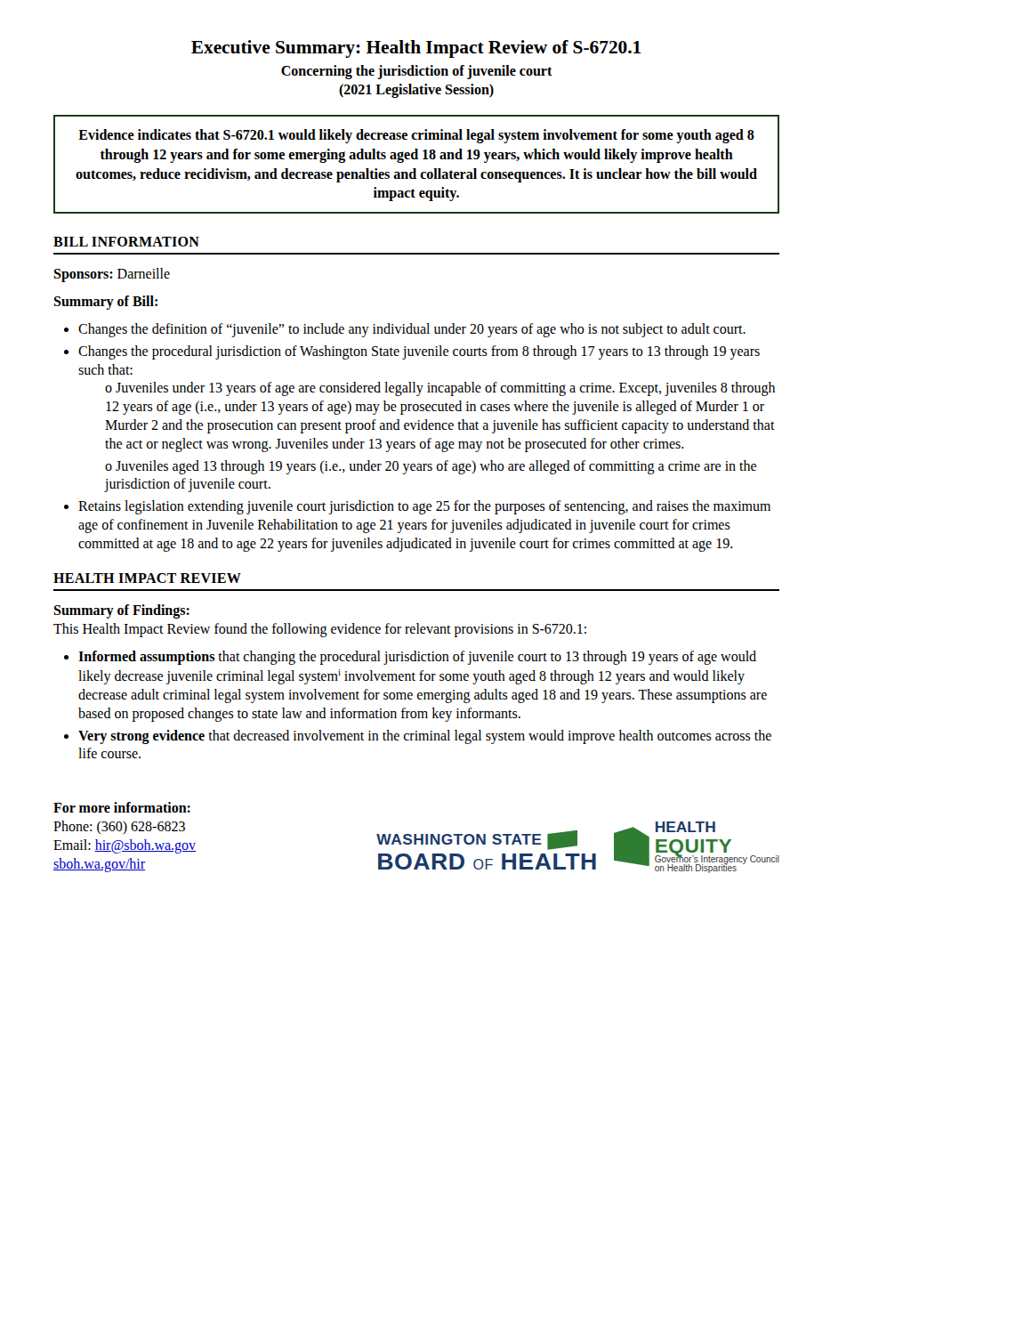Executive Summary: Health Impact Review of S-6720.1
Concerning the jurisdiction of juvenile court
(2021 Legislative Session)
Evidence indicates that S-6720.1 would likely decrease criminal legal system involvement for some youth aged 8 through 12 years and for some emerging adults aged 18 and 19 years, which would likely improve health outcomes, reduce recidivism, and decrease penalties and collateral consequences. It is unclear how the bill would impact equity.
BILL INFORMATION
Sponsors: Darneille
Summary of Bill:
Changes the definition of “juvenile” to include any individual under 20 years of age who is not subject to adult court.
Changes the procedural jurisdiction of Washington State juvenile courts from 8 through 17 years to 13 through 19 years such that:
Juveniles under 13 years of age are considered legally incapable of committing a crime. Except, juveniles 8 through 12 years of age (i.e., under 13 years of age) may be prosecuted in cases where the juvenile is alleged of Murder 1 or Murder 2 and the prosecution can present proof and evidence that a juvenile has sufficient capacity to understand that the act or neglect was wrong. Juveniles under 13 years of age may not be prosecuted for other crimes.
Juveniles aged 13 through 19 years (i.e., under 20 years of age) who are alleged of committing a crime are in the jurisdiction of juvenile court.
Retains legislation extending juvenile court jurisdiction to age 25 for the purposes of sentencing, and raises the maximum age of confinement in Juvenile Rehabilitation to age 21 years for juveniles adjudicated in juvenile court for crimes committed at age 18 and to age 22 years for juveniles adjudicated in juvenile court for crimes committed at age 19.
HEALTH IMPACT REVIEW
Summary of Findings:
This Health Impact Review found the following evidence for relevant provisions in S-6720.1:
Informed assumptions that changing the procedural jurisdiction of juvenile court to 13 through 19 years of age would likely decrease juvenile criminal legal systemi involvement for some youth aged 8 through 12 years and would likely decrease adult criminal legal system involvement for some emerging adults aged 18 and 19 years. These assumptions are based on proposed changes to state law and information from key informants.
Very strong evidence that decreased involvement in the criminal legal system would improve health outcomes across the life course.
For more information:
Phone: (360) 628-6823
Email: hir@sboh.wa.gov
sboh.wa.gov/hir
WASHINGTON STATE
BOARD OF HEALTH
HEALTH
EQUITY
Governor’s Interagency Council
on Health Disparities